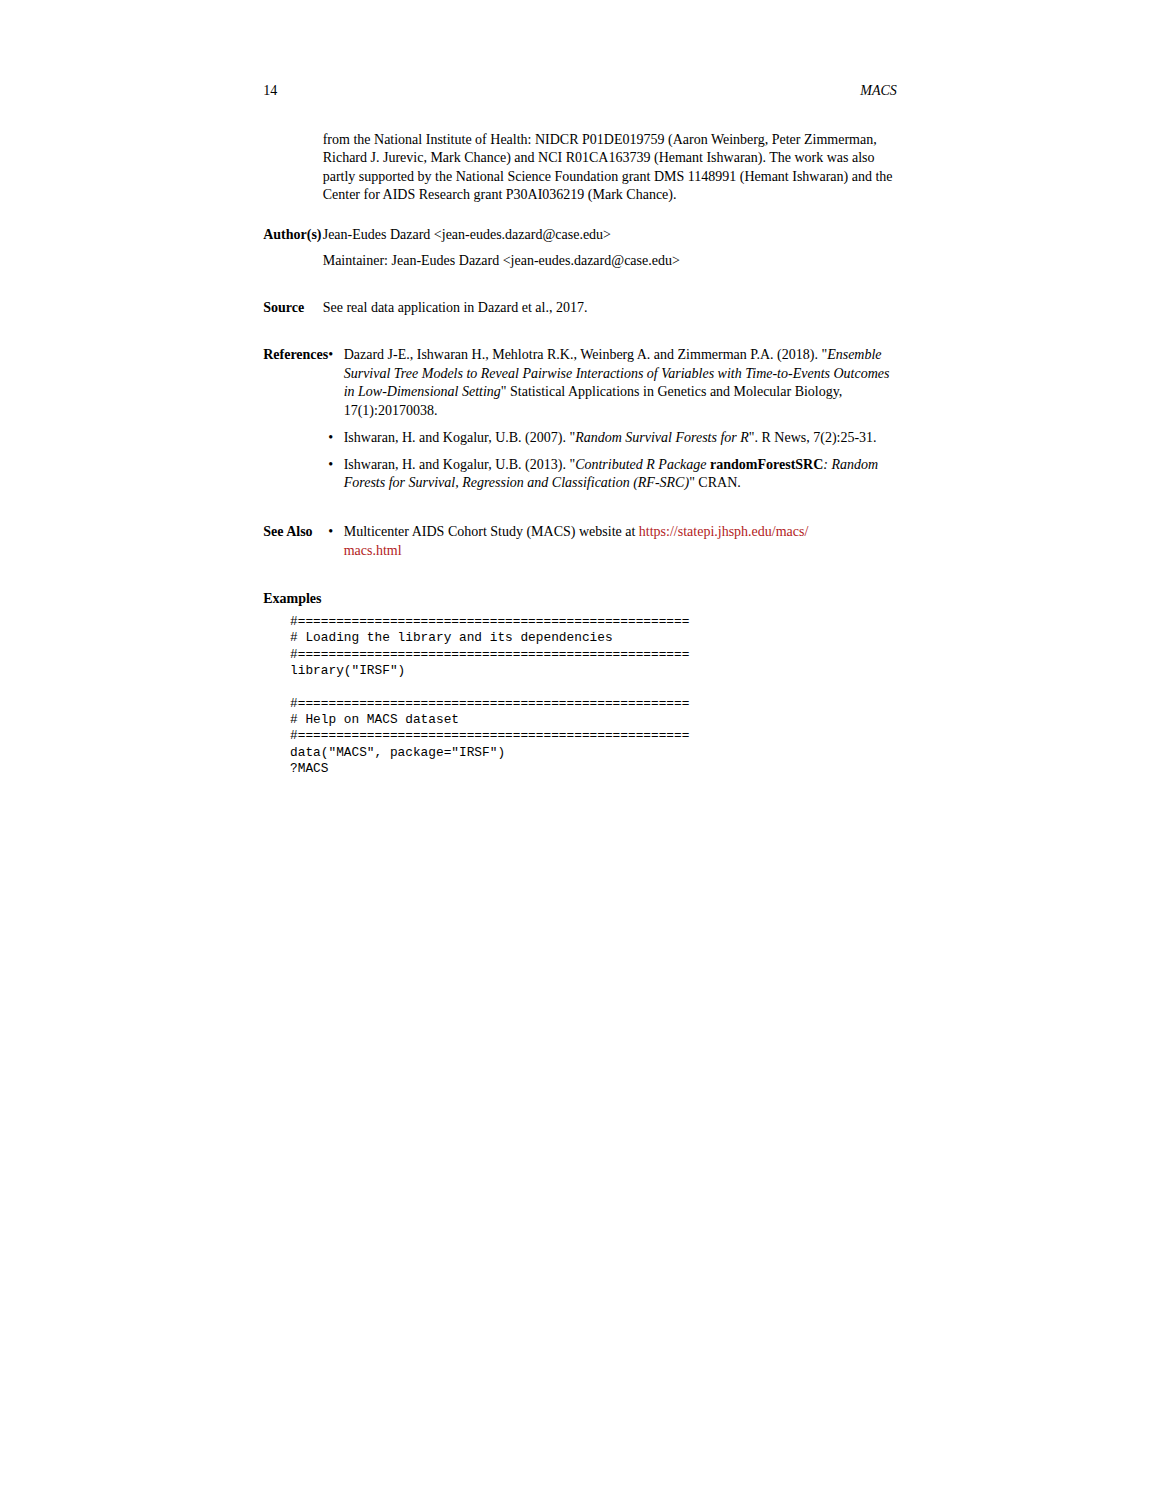14 MACS
from the National Institute of Health: NIDCR P01DE019759 (Aaron Weinberg, Peter Zimmerman, Richard J. Jurevic, Mark Chance) and NCI R01CA163739 (Hemant Ishwaran). The work was also partly supported by the National Science Foundation grant DMS 1148991 (Hemant Ishwaran) and the Center for AIDS Research grant P30AI036219 (Mark Chance).
Author(s)
Jean-Eudes Dazard <jean-eudes.dazard@case.edu>
Maintainer: Jean-Eudes Dazard <jean-eudes.dazard@case.edu>
Source
See real data application in Dazard et al., 2017.
References
Dazard J-E., Ishwaran H., Mehlotra R.K., Weinberg A. and Zimmerman P.A. (2018). "Ensemble Survival Tree Models to Reveal Pairwise Interactions of Variables with Time-to-Events Outcomes in Low-Dimensional Setting" Statistical Applications in Genetics and Molecular Biology, 17(1):20170038.
Ishwaran, H. and Kogalur, U.B. (2007). "Random Survival Forests for R". R News, 7(2):25-31.
Ishwaran, H. and Kogalur, U.B. (2013). "Contributed R Package randomForestSRC: Random Forests for Survival, Regression and Classification (RF-SRC)" CRAN.
See Also
Multicenter AIDS Cohort Study (MACS) website at https://statepi.jhsph.edu/macs/
macs.html
Examples
#===================================================
# Loading the library and its dependencies
#===================================================
library("IRSF")

#===================================================
# Help on MACS dataset
#===================================================
data("MACS", package="IRSF")
?MACS